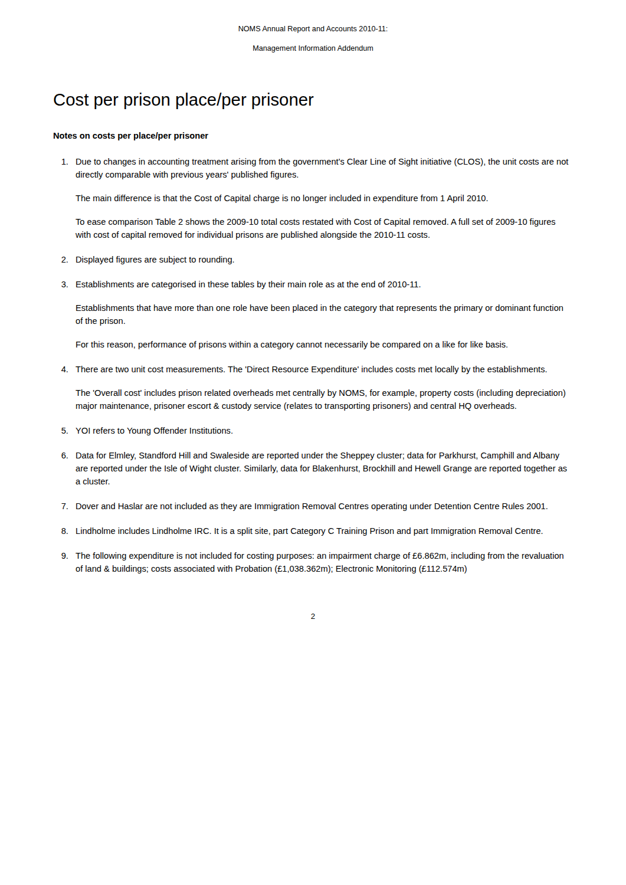NOMS Annual Report and Accounts 2010-11:
Management Information Addendum
Cost per prison place/per prisoner
Notes on costs per place/per prisoner
Due to changes in accounting treatment arising from the government's Clear Line of Sight initiative (CLOS), the unit costs are not directly comparable with previous years' published figures.
The main difference is that the Cost of Capital charge is no longer included in expenditure from 1 April 2010.
To ease comparison Table 2 shows the 2009-10 total costs restated with Cost of Capital removed. A full set of 2009-10 figures with cost of capital removed for individual prisons are published alongside the 2010-11 costs.
Displayed figures are subject to rounding.
Establishments are categorised in these tables by their main role as at the end of 2010-11.
Establishments that have more than one role have been placed in the category that represents the primary or dominant function of the prison.
For this reason, performance of prisons within a category cannot necessarily be compared on a like for like basis.
There are two unit cost measurements. The 'Direct Resource Expenditure' includes costs met locally by the establishments.
The 'Overall cost' includes prison related overheads met centrally by NOMS, for example, property costs (including depreciation) major maintenance, prisoner escort & custody service (relates to transporting prisoners) and central HQ overheads.
YOI refers to Young Offender Institutions.
Data for Elmley, Standford Hill and Swaleside are reported under the Sheppey cluster; data for Parkhurst, Camphill and Albany are reported under the Isle of Wight cluster. Similarly, data for Blakenhurst, Brockhill and Hewell Grange are reported together as a cluster.
Dover and Haslar are not included as they are Immigration Removal Centres operating under Detention Centre Rules 2001.
Lindholme includes Lindholme IRC. It is a split site, part Category C Training Prison and part Immigration Removal Centre.
The following expenditure is not included for costing purposes: an impairment charge of £6.862m, including from the revaluation of land & buildings; costs associated with Probation (£1,038.362m); Electronic Monitoring (£112.574m)
2